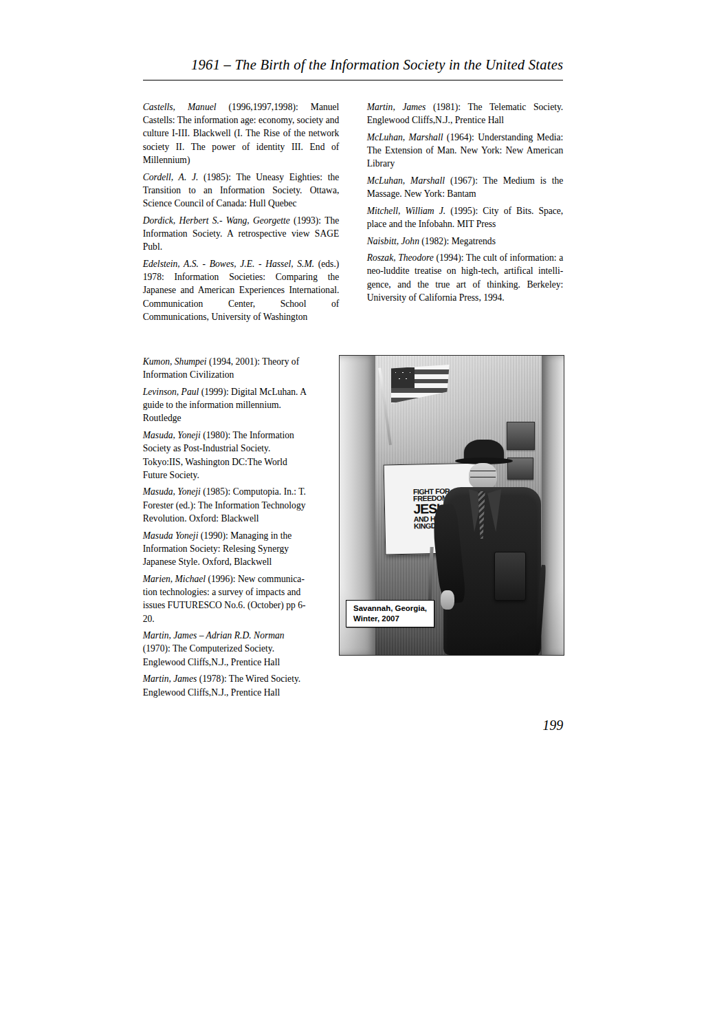1961 – The Birth of the Information Society in the United States
Castells, Manuel (1996,1997,1998): Manuel Castells: The information age: economy, society and culture I-III. Blackwell (I. The Rise of the network society II. The power of identity III. End of Millennium)
Cordell, A. J. (1985): The Uneasy Eighties: the Transition to an Information Society. Ottawa, Science Council of Canada: Hull Quebec
Dordick, Herbert S.- Wang, Georgette (1993): The Information Society. A retrospective view SAGE Publ.
Edelstein, A.S. - Bowes, J.E. - Hassel, S.M. (eds.) 1978: Information Societies: Comparing the Japanese and American Experiences International. Communication Center, School of Communications, University of Washington
Martin, James (1981): The Telematic Society. Englewood Cliffs,N.J., Prentice Hall
McLuhan, Marshall (1964): Understanding Media: The Extension of Man. New York: New American Library
McLuhan, Marshall (1967): The Medium is the Massage. New York: Bantam
Mitchell, William J. (1995): City of Bits. Space, place and the Infobahn. MIT Press
Naisbitt, John (1982): Megatrends
Roszak, Theodore (1994): The cult of information: a neo-luddite treatise on high-tech, artifical intelligence, and the true art of thinking. Berkeley: University of California Press, 1994.
Kumon, Shumpei (1994, 2001): Theory of Information Civilization
Levinson, Paul (1999): Digital McLuhan. A guide to the information millennium. Routledge
Masuda, Yoneji (1980): The Information Society as Post-Industrial Society. Tokyo:IIS, Washington DC:The World Future Society.
Masuda, Yoneji (1985): Computopia. In.: T. Forester (ed.): The Information Technology Revolution. Oxford: Blackwell
Masuda Yoneji (1990): Managing in the Information Society: Relesing Synergy Japanese Style. Oxford, Blackwell
Marien, Michael (1996): New communication technologies: a survey of impacts and issues FUTURESCO No.6. (October) pp 6-20.
Martin, James – Adrian R.D. Norman (1970): The Computerized Society. Englewood Cliffs,N.J., Prentice Hall
Martin, James (1978): The Wired Society. Englewood Cliffs,N.J., Prentice Hall
Fight for
Freedom
Jesus and his
Kingdom
Savannah, Georgia,
Winter, 2007
199